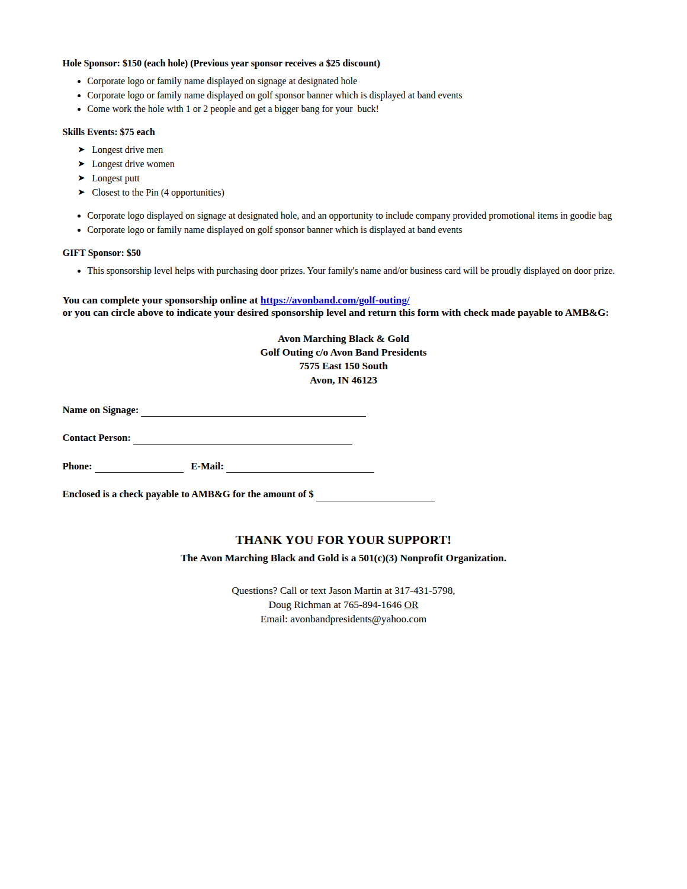Hole Sponsor: $150 (each hole) (Previous year sponsor receives a $25 discount)
Corporate logo or family name displayed on signage at designated hole
Corporate logo or family name displayed on golf sponsor banner which is displayed at band events
Come work the hole with 1 or 2 people and get a bigger bang for your buck!
Skills Events: $75 each
Longest drive men
Longest drive women
Longest putt
Closest to the Pin (4 opportunities)
Corporate logo displayed on signage at designated hole, and an opportunity to include company provided promotional items in goodie bag
Corporate logo or family name displayed on golf sponsor banner which is displayed at band events
GIFT Sponsor: $50
This sponsorship level helps with purchasing door prizes. Your family's name and/or business card will be proudly displayed on door prize.
You can complete your sponsorship online at https://avonband.com/golf-outing/
or you can circle above to indicate your desired sponsorship level and return this form with check made payable to AMB&G:
Avon Marching Black & Gold
Golf Outing c/o Avon Band Presidents
7575 East 150 South
Avon, IN 46123
Name on Signage:
Contact Person:
Phone: E-Mail:
Enclosed is a check payable to AMB&G for the amount of $
THANK YOU FOR YOUR SUPPORT!
The Avon Marching Black and Gold is a 501(c)(3) Nonprofit Organization.
Questions? Call or text Jason Martin at 317-431-5798,
Doug Richman at 765-894-1646 OR
Email: avonbandpresidents@yahoo.com